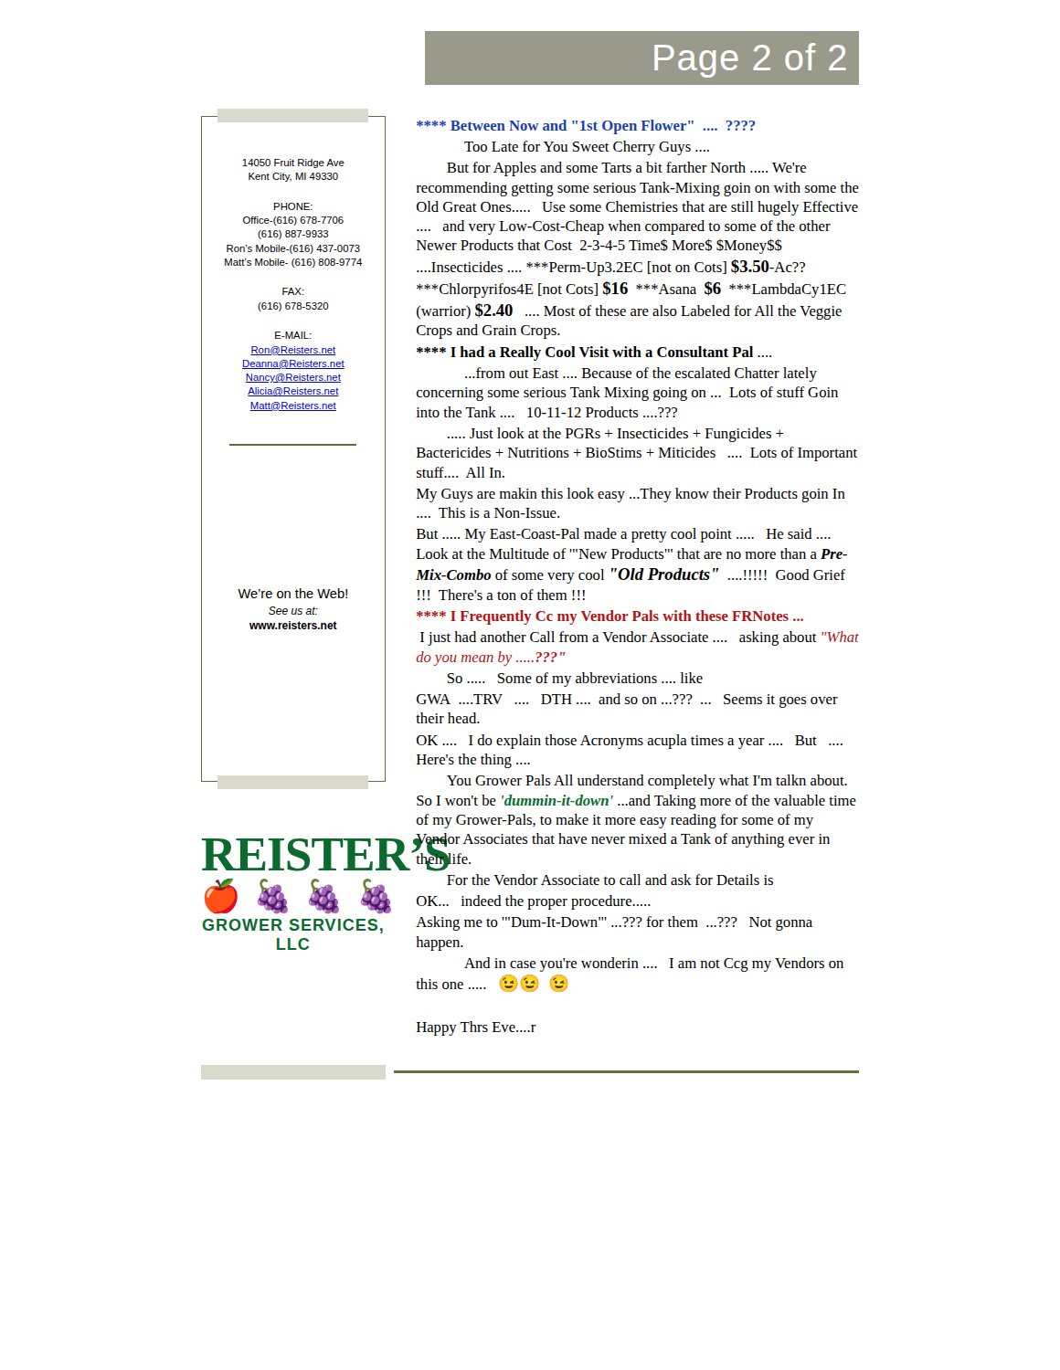Page 2 of 2
14050 Fruit Ridge Ave
Kent City, MI 49330
PHONE:
Office-(616) 678-7706
(616) 887-9933
Ron’s Mobile-(616) 437-0073
Matt’s Mobile- (616) 808-9774
FAX:
(616) 678-5320
E-MAIL:
Ron@Reisters.net
Deanna@Reisters.net
Nancy@Reisters.net
Alicia@Reisters.net
Matt@Reisters.net
We’re on the Web!
See us at:
www.reisters.net
REISTER’S
🍎 🍇 🍇 🍇
GROWER SERVICES, LLC
**** Between Now and "1st Open Flower" .... ????
Too Late for You Sweet Cherry Guys ....
But for Apples and some Tarts a bit farther North ..... We're recommending getting some serious Tank-Mixing goin on with some the Old Great Ones..... Use some Chemistries that are still hugely Effective .... and very Low-Cost-Cheap when compared to some of the other Newer Products that Cost 2-3-4-5 Time$ More$ $Money$$ ....Insecticides .... ***Perm-Up3.2EC [not on Cots] $3.50-Ac?? ***Chlorpyrifos4E [not Cots] $16 ***Asana $6 ***LambdaCy1EC (warrior) $2.40 .... Most of these are also Labeled for All the Veggie Crops and Grain Crops.
**** I had a Really Cool Visit with a Consultant Pal ....
...from out East .... Because of the escalated Chatter lately concerning some serious Tank Mixing going on ... Lots of stuff Goin into the Tank .... 10-11-12 Products ....???
..... Just look at the PGRs + Insecticides + Fungicides + Bactericides + Nutritions + BioStims + Miticides .... Lots of Important stuff.... All In.
My Guys are makin this look easy ...They know their Products goin In .... This is a Non-Issue.
But ..... My East-Coast-Pal made a pretty cool point ..... He said .... Look at the Multitude of '"New Products"' that are no more than a Pre-Mix-Combo of some very cool "Old Products" ....!!!!! Good Grief !!! There's a ton of them !!!
**** I Frequently Cc my Vendor Pals with these FRNotes ...
I just had another Call from a Vendor Associate .... asking about "What do you mean by .....???"
So ..... Some of my abbreviations .... like
GWA ....TRV .... DTH .... and so on ...??? ... Seems it goes over their head.
OK .... I do explain those Acronyms acupla times a year .... But .... Here's the thing ....
You Grower Pals All understand completely what I'm talkn about. So I won't be 'dummin-it-down' ...and Taking more of the valuable time of my Grower-Pals, to make it more easy reading for some of my Vendor Associates that have never mixed a Tank of anything ever in their life.
For the Vendor Associate to call and ask for Details is
OK... indeed the proper procedure.....
Asking me to '"Dum-It-Down"' ...??? for them ...??? Not gonna happen.
And in case you're wonderin .... I am not Ccg my Vendors on this one ..... 😉😉 😉
Happy Thrs Eve....r